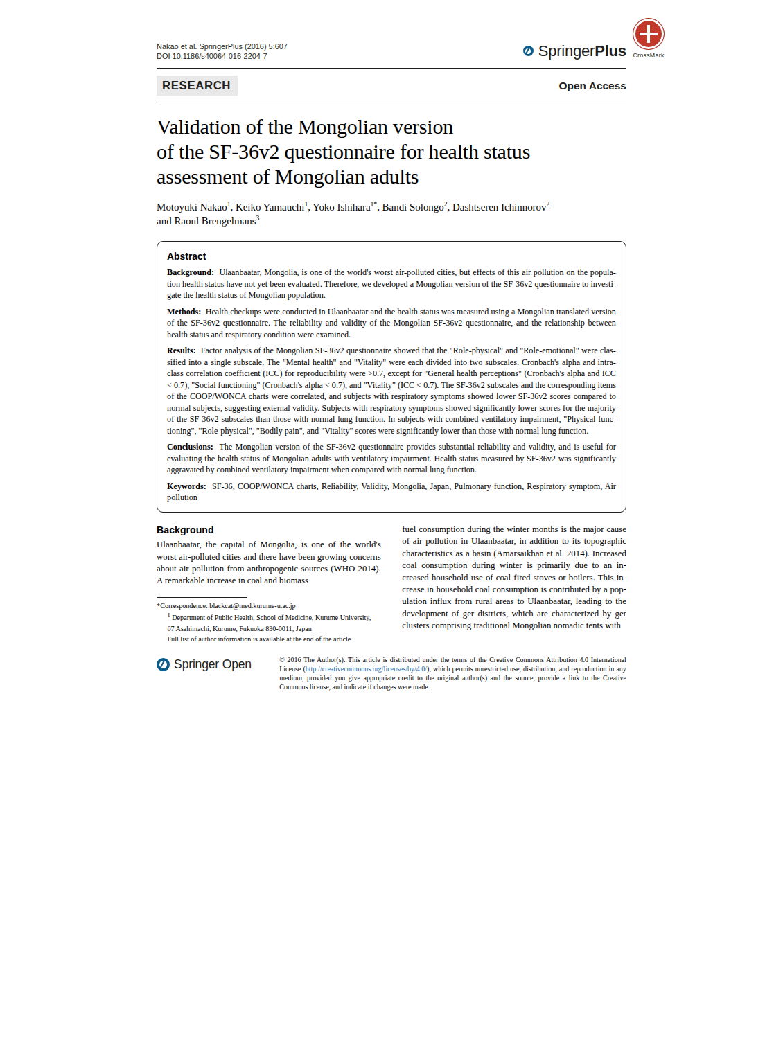Nakao et al. SpringerPlus (2016) 5:607 DOI 10.1186/s40064-016-2204-7
SpringerPlus
RESEARCH
Open Access
CrossMark
Validation of the Mongolian version
of the SF-36v2 questionnaire for health status
assessment of Mongolian adults
Motoyuki Nakao1, Keiko Yamauchi1, Yoko Ishihara1*, Bandi Solongo2, Dashtseren Ichinnorov2
and Raoul Breugelmans3
Abstract
Background: Ulaanbaatar, Mongolia, is one of the world's worst air-polluted cities, but effects of this air pollution on the population health status have not yet been evaluated. Therefore, we developed a Mongolian version of the SF-36v2 questionnaire to investigate the health status of Mongolian population.
Methods: Health checkups were conducted in Ulaanbaatar and the health status was measured using a Mongolian translated version of the SF-36v2 questionnaire. The reliability and validity of the Mongolian SF-36v2 questionnaire, and the relationship between health status and respiratory condition were examined.
Results: Factor analysis of the Mongolian SF-36v2 questionnaire showed that the "Role-physical" and "Role-emotional" were classified into a single subscale. The "Mental health" and "Vitality" were each divided into two subscales. Cronbach's alpha and intraclass correlation coefficient (ICC) for reproducibility were >0.7, except for "General health perceptions" (Cronbach's alpha and ICC < 0.7), "Social functioning" (Cronbach's alpha < 0.7), and "Vitality" (ICC < 0.7). The SF-36v2 subscales and the corresponding items of the COOP/WONCA charts were correlated, and subjects with respiratory symptoms showed lower SF-36v2 scores compared to normal subjects, suggesting external validity. Subjects with respiratory symptoms showed significantly lower scores for the majority of the SF-36v2 subscales than those with normal lung function. In subjects with combined ventilatory impairment, "Physical functioning", "Role-physical", "Bodily pain", and "Vitality" scores were significantly lower than those with normal lung function.
Conclusions: The Mongolian version of the SF-36v2 questionnaire provides substantial reliability and validity, and is useful for evaluating the health status of Mongolian adults with ventilatory impairment. Health status measured by SF-36v2 was significantly aggravated by combined ventilatory impairment when compared with normal lung function.
Keywords: SF-36, COOP/WONCA charts, Reliability, Validity, Mongolia, Japan, Pulmonary function, Respiratory symptom, Air pollution
Background
Ulaanbaatar, the capital of Mongolia, is one of the world's worst air-polluted cities and there have been growing concerns about air pollution from anthropogenic sources (WHO 2014). A remarkable increase in coal and biomass
*Correspondence: blackcat@med.kurume-u.ac.jp
1 Department of Public Health, School of Medicine, Kurume University,
67 Asahimachi, Kurume, Fukuoka 830-0011, Japan
Full list of author information is available at the end of the article
fuel consumption during the winter months is the major cause of air pollution in Ulaanbaatar, in addition to its topographic characteristics as a basin (Amarsaikhan et al. 2014). Increased coal consumption during winter is primarily due to an increased household use of coal-fired stoves or boilers. This increase in household coal consumption is contributed by a population influx from rural areas to Ulaanbaatar, leading to the development of ger districts, which are characterized by ger clusters comprising traditional Mongolian nomadic tents with
Springer Open
© 2016 The Author(s). This article is distributed under the terms of the Creative Commons Attribution 4.0 International License (http://creativecommons.org/licenses/by/4.0/), which permits unrestricted use, distribution, and reproduction in any medium, provided you give appropriate credit to the original author(s) and the source, provide a link to the Creative Commons license, and indicate if changes were made.